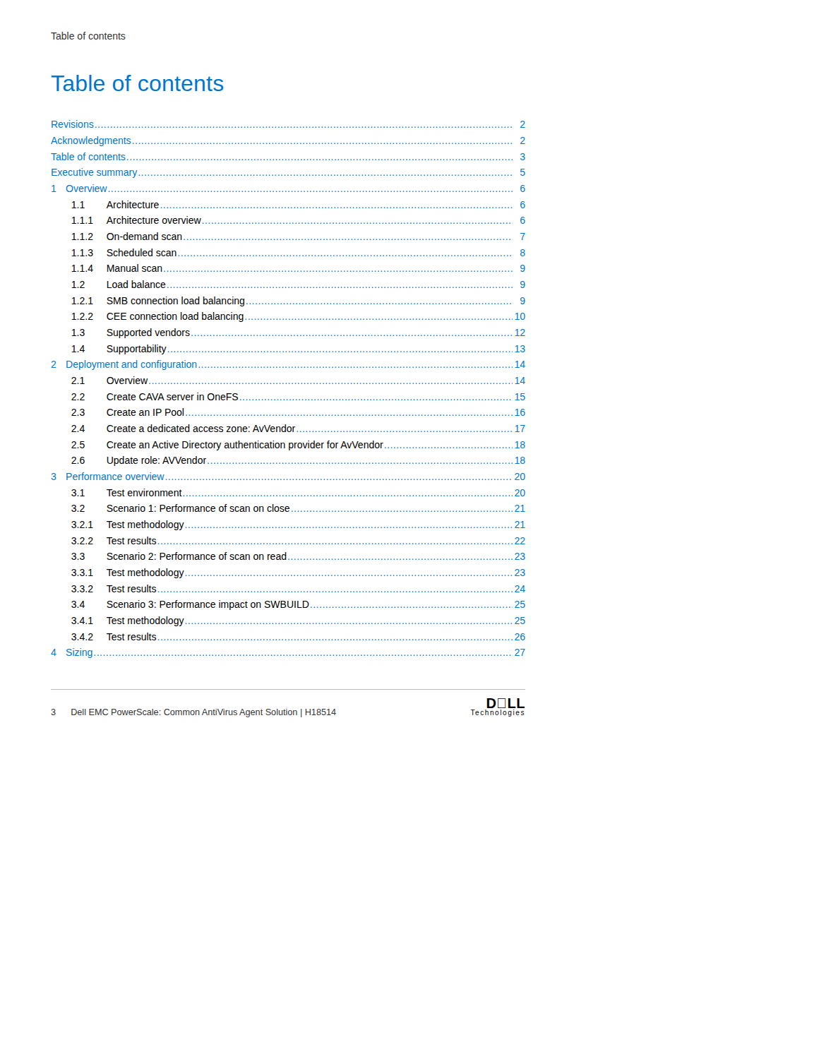Table of contents
Table of contents
Revisions .................................................................................................................................................................. 2
Acknowledgments ....................................................................................................................................................... 2
Table of contents ......................................................................................................................................................... 3
Executive summary ..................................................................................................................................................... 5
1 Overview ..................................................................................................................................................................... 6
1.1 Architecture ......................................................................................................................................... 6
1.1.1 Architecture overview ....................................................................................................................... 6
1.1.2 On-demand scan ............................................................................................................................. 7
1.1.3 Scheduled scan ............................................................................................................................... 8
1.1.4 Manual scan .................................................................................................................................... 9
1.2 Load balance ..................................................................................................................................... 9
1.2.1 SMB connection load balancing ....................................................................................................... 9
1.2.2 CEE connection load balancing ......................................................................................................... 10
1.3 Supported vendors ............................................................................................................................. 12
1.4 Supportability ..................................................................................................................................... 13
2 Deployment and configuration ....................................................................................................................... 14
2.1 Overview ............................................................................................................................................. 14
2.2 Create CAVA server in OneFS ....................................................................................................... 15
2.3 Create an IP Pool ............................................................................................................................... 16
2.4 Create a dedicated access zone: AvVendor ....................................................................................... 17
2.5 Create an Active Directory authentication provider for AvVendor ................................................. 18
2.6 Update role: AVVendor ....................................................................................................................... 18
3 Performance overview ................................................................................................................................. 20
3.1 Test environment ............................................................................................................................... 20
3.2 Scenario 1: Performance of scan on close ......................................................................................... 21
3.2.1 Test methodology ............................................................................................................................. 21
3.2.2 Test results ....................................................................................................................................... 22
3.3 Scenario 2: Performance of scan on read ......................................................................................... 23
3.3.1 Test methodology ............................................................................................................................. 23
3.3.2 Test results ....................................................................................................................................... 24
3.4 Scenario 3: Performance impact on SWBUILD ................................................................................. 25
3.4.1 Test methodology ............................................................................................................................. 25
3.4.2 Test results ....................................................................................................................................... 26
4 Sizing ......................................................................................................................................................... 27
3 Dell EMC PowerScale: Common AntiVirus Agent Solution | H18514
D⃞LL
Technologies